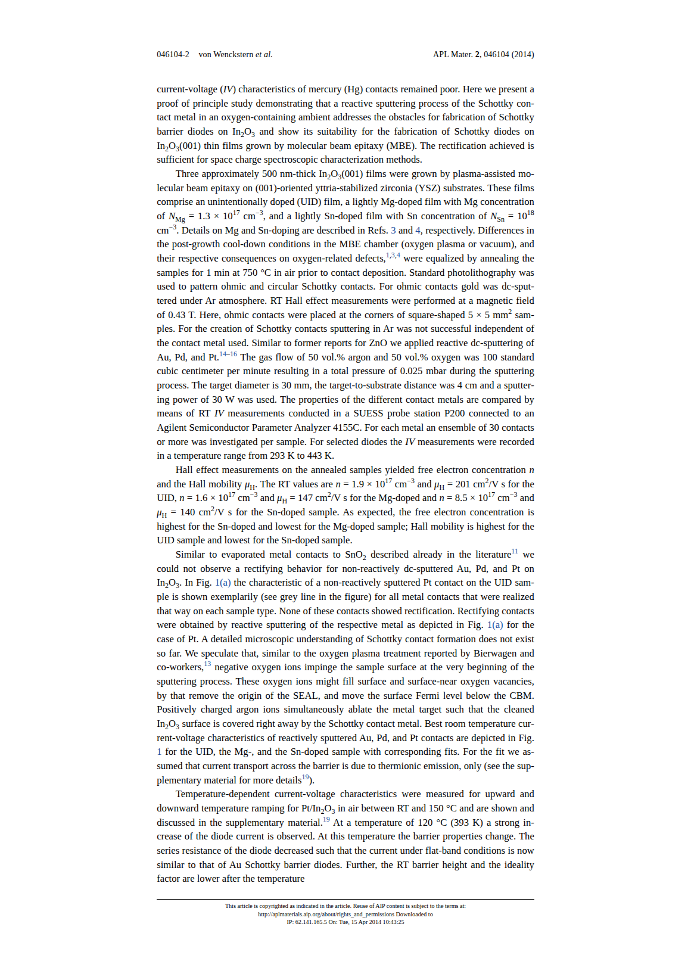046104-2 von Wenckstern et al.
APL Mater. 2, 046104 (2014)
current-voltage (IV) characteristics of mercury (Hg) contacts remained poor. Here we present a proof of principle study demonstrating that a reactive sputtering process of the Schottky contact metal in an oxygen-containing ambient addresses the obstacles for fabrication of Schottky barrier diodes on In2O3 and show its suitability for the fabrication of Schottky diodes on In2O3(001) thin films grown by molecular beam epitaxy (MBE). The rectification achieved is sufficient for space charge spectroscopic characterization methods.
Three approximately 500 nm-thick In2O3(001) films were grown by plasma-assisted molecular beam epitaxy on (001)-oriented yttria-stabilized zirconia (YSZ) substrates. These films comprise an unintentionally doped (UID) film, a lightly Mg-doped film with Mg concentration of NMg = 1.3 × 1017 cm−3, and a lightly Sn-doped film with Sn concentration of NSn = 1018 cm−3. Details on Mg and Sn-doping are described in Refs. 3 and 4, respectively. Differences in the post-growth cool-down conditions in the MBE chamber (oxygen plasma or vacuum), and their respective consequences on oxygen-related defects,1,3,4 were equalized by annealing the samples for 1 min at 750 °C in air prior to contact deposition. Standard photolithography was used to pattern ohmic and circular Schottky contacts. For ohmic contacts gold was dc-sputtered under Ar atmosphere. RT Hall effect measurements were performed at a magnetic field of 0.43 T. Here, ohmic contacts were placed at the corners of square-shaped 5 × 5 mm2 samples. For the creation of Schottky contacts sputtering in Ar was not successful independent of the contact metal used. Similar to former reports for ZnO we applied reactive dc-sputtering of Au, Pd, and Pt.14–16 The gas flow of 50 vol.% argon and 50 vol.% oxygen was 100 standard cubic centimeter per minute resulting in a total pressure of 0.025 mbar during the sputtering process. The target diameter is 30 mm, the target-to-substrate distance was 4 cm and a sputtering power of 30 W was used. The properties of the different contact metals are compared by means of RT IV measurements conducted in a SUESS probe station P200 connected to an Agilent Semiconductor Parameter Analyzer 4155C. For each metal an ensemble of 30 contacts or more was investigated per sample. For selected diodes the IV measurements were recorded in a temperature range from 293 K to 443 K.
Hall effect measurements on the annealed samples yielded free electron concentration n and the Hall mobility μH. The RT values are n = 1.9 × 1017 cm−3 and μH = 201 cm2/V s for the UID, n = 1.6 × 1017 cm−3 and μH = 147 cm2/V s for the Mg-doped and n = 8.5 × 1017 cm−3 and μH = 140 cm2/V s for the Sn-doped sample. As expected, the free electron concentration is highest for the Sn-doped and lowest for the Mg-doped sample; Hall mobility is highest for the UID sample and lowest for the Sn-doped sample.
Similar to evaporated metal contacts to SnO2 described already in the literature11 we could not observe a rectifying behavior for non-reactively dc-sputtered Au, Pd, and Pt on In2O3. In Fig. 1(a) the characteristic of a non-reactively sputtered Pt contact on the UID sample is shown exemplarily (see grey line in the figure) for all metal contacts that were realized that way on each sample type. None of these contacts showed rectification. Rectifying contacts were obtained by reactive sputtering of the respective metal as depicted in Fig. 1(a) for the case of Pt. A detailed microscopic understanding of Schottky contact formation does not exist so far. We speculate that, similar to the oxygen plasma treatment reported by Bierwagen and co-workers,13 negative oxygen ions impinge the sample surface at the very beginning of the sputtering process. These oxygen ions might fill surface and surface-near oxygen vacancies, by that remove the origin of the SEAL, and move the surface Fermi level below the CBM. Positively charged argon ions simultaneously ablate the metal target such that the cleaned In2O3 surface is covered right away by the Schottky contact metal. Best room temperature current-voltage characteristics of reactively sputtered Au, Pd, and Pt contacts are depicted in Fig. 1 for the UID, the Mg-, and the Sn-doped sample with corresponding fits. For the fit we assumed that current transport across the barrier is due to thermionic emission, only (see the supplementary material for more details19).
Temperature-dependent current-voltage characteristics were measured for upward and downward temperature ramping for Pt/In2O3 in air between RT and 150 °C and are shown and discussed in the supplementary material.19 At a temperature of 120 °C (393 K) a strong increase of the diode current is observed. At this temperature the barrier properties change. The series resistance of the diode decreased such that the current under flat-band conditions is now similar to that of Au Schottky barrier diodes. Further, the RT barrier height and the ideality factor are lower after the temperature
This article is copyrighted as indicated in the article. Reuse of AIP content is subject to the terms at: http://aplmaterials.aip.org/about/rights_and_permissions Downloaded to IP: 62.141.165.5 On: Tue, 15 Apr 2014 10:43:25